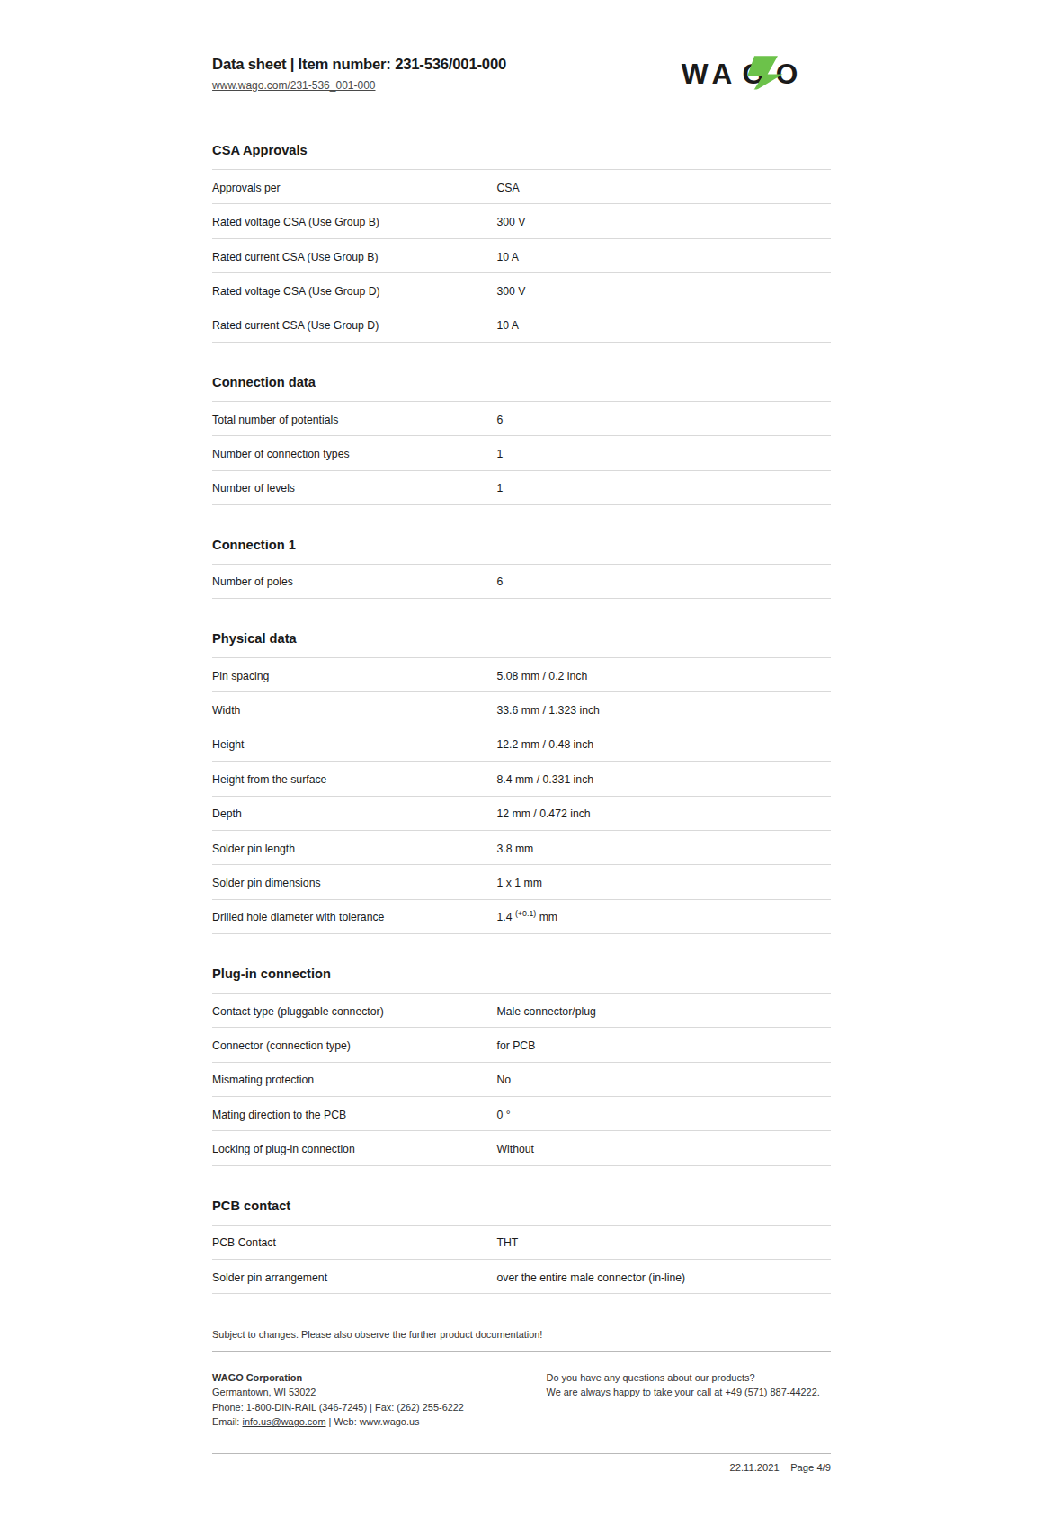Data sheet | Item number: 231-536/001-000
www.wago.com/231-536_001-000
W A G O
CSA Approvals
| Approvals per | CSA |
| Rated voltage CSA (Use Group B) | 300 V |
| Rated current CSA (Use Group B) | 10 A |
| Rated voltage CSA (Use Group D) | 300 V |
| Rated current CSA (Use Group D) | 10 A |
Connection data
| Total number of potentials | 6 |
| Number of connection types | 1 |
| Number of levels | 1 |
Connection 1
| Number of poles | 6 |
Physical data
| Pin spacing | 5.08 mm / 0.2 inch |
| Width | 33.6 mm / 1.323 inch |
| Height | 12.2 mm / 0.48 inch |
| Height from the surface | 8.4 mm / 0.331 inch |
| Depth | 12 mm / 0.472 inch |
| Solder pin length | 3.8 mm |
| Solder pin dimensions | 1 x 1 mm |
| Drilled hole diameter with tolerance | 1.4 (+0.1) mm |
Plug-in connection
| Contact type (pluggable connector) | Male connector/plug |
| Connector (connection type) | for PCB |
| Mismating protection | No |
| Mating direction to the PCB | 0 ° |
| Locking of plug-in connection | Without |
PCB contact
| PCB Contact | THT |
| Solder pin arrangement | over the entire male connector (in-line) |
Subject to changes. Please also observe the further product documentation!
WAGO Corporation
Germantown, WI 53022
Phone: 1-800-DIN-RAIL (346-7245) | Fax: (262) 255-6222
Email: info.us@wago.com | Web: www.wago.us
Do you have any questions about our products?
We are always happy to take your call at +49 (571) 887-44222.
22.11.2021 Page 4/9